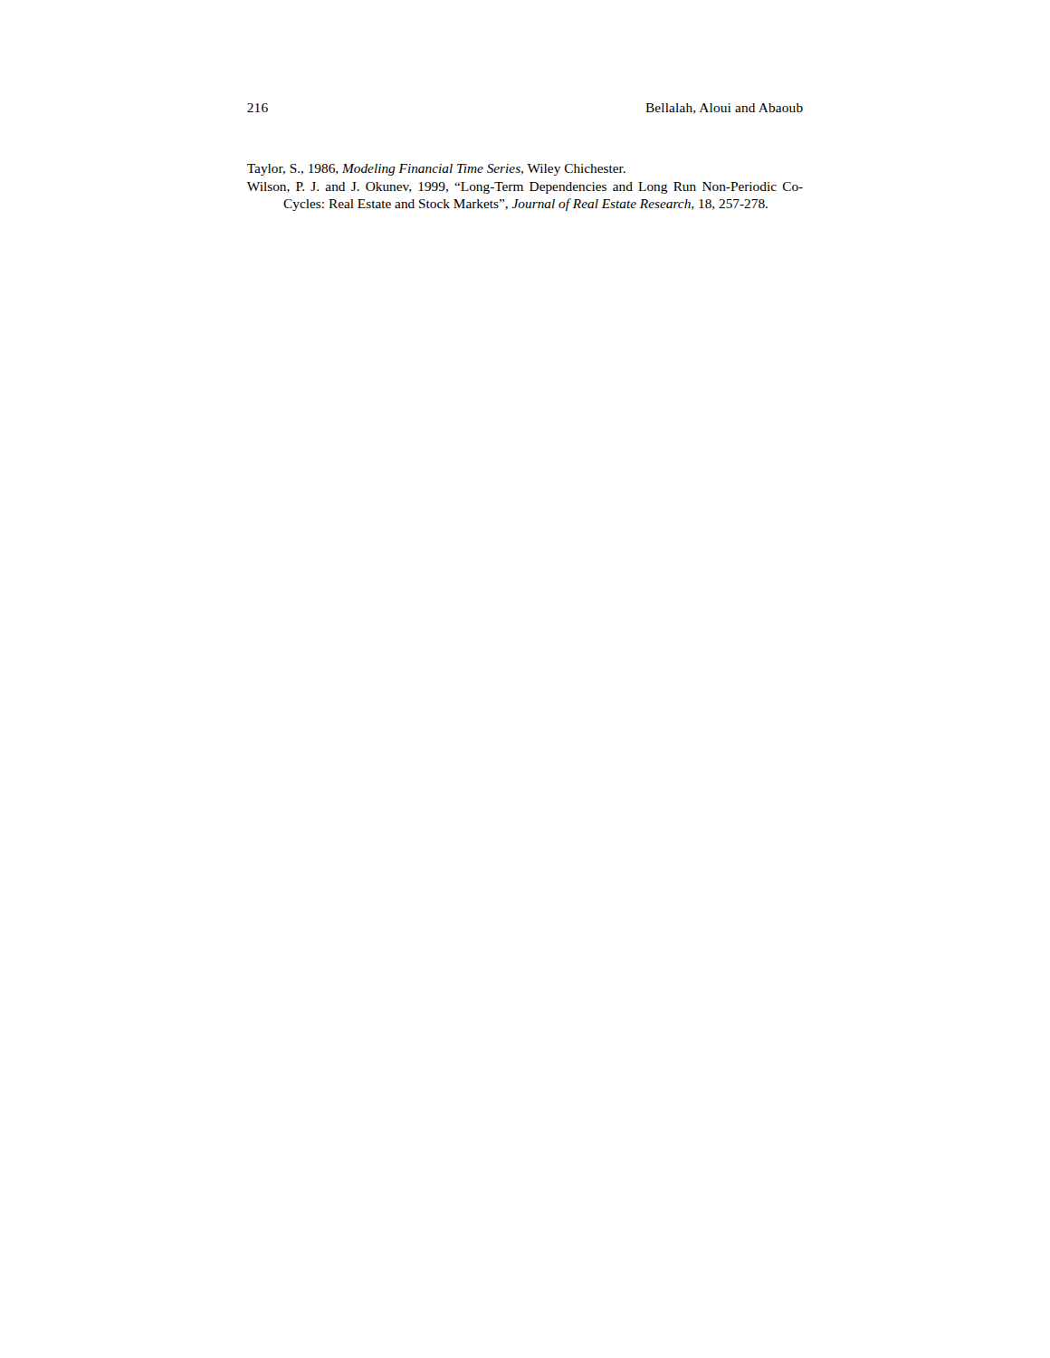216 Bellalah, Aloui and Abaoub
Taylor, S., 1986, Modeling Financial Time Series, Wiley Chichester.
Wilson, P. J. and J. Okunev, 1999, “Long-Term Dependencies and Long Run Non-Periodic Co-Cycles: Real Estate and Stock Markets”, Journal of Real Estate Research, 18, 257-278.